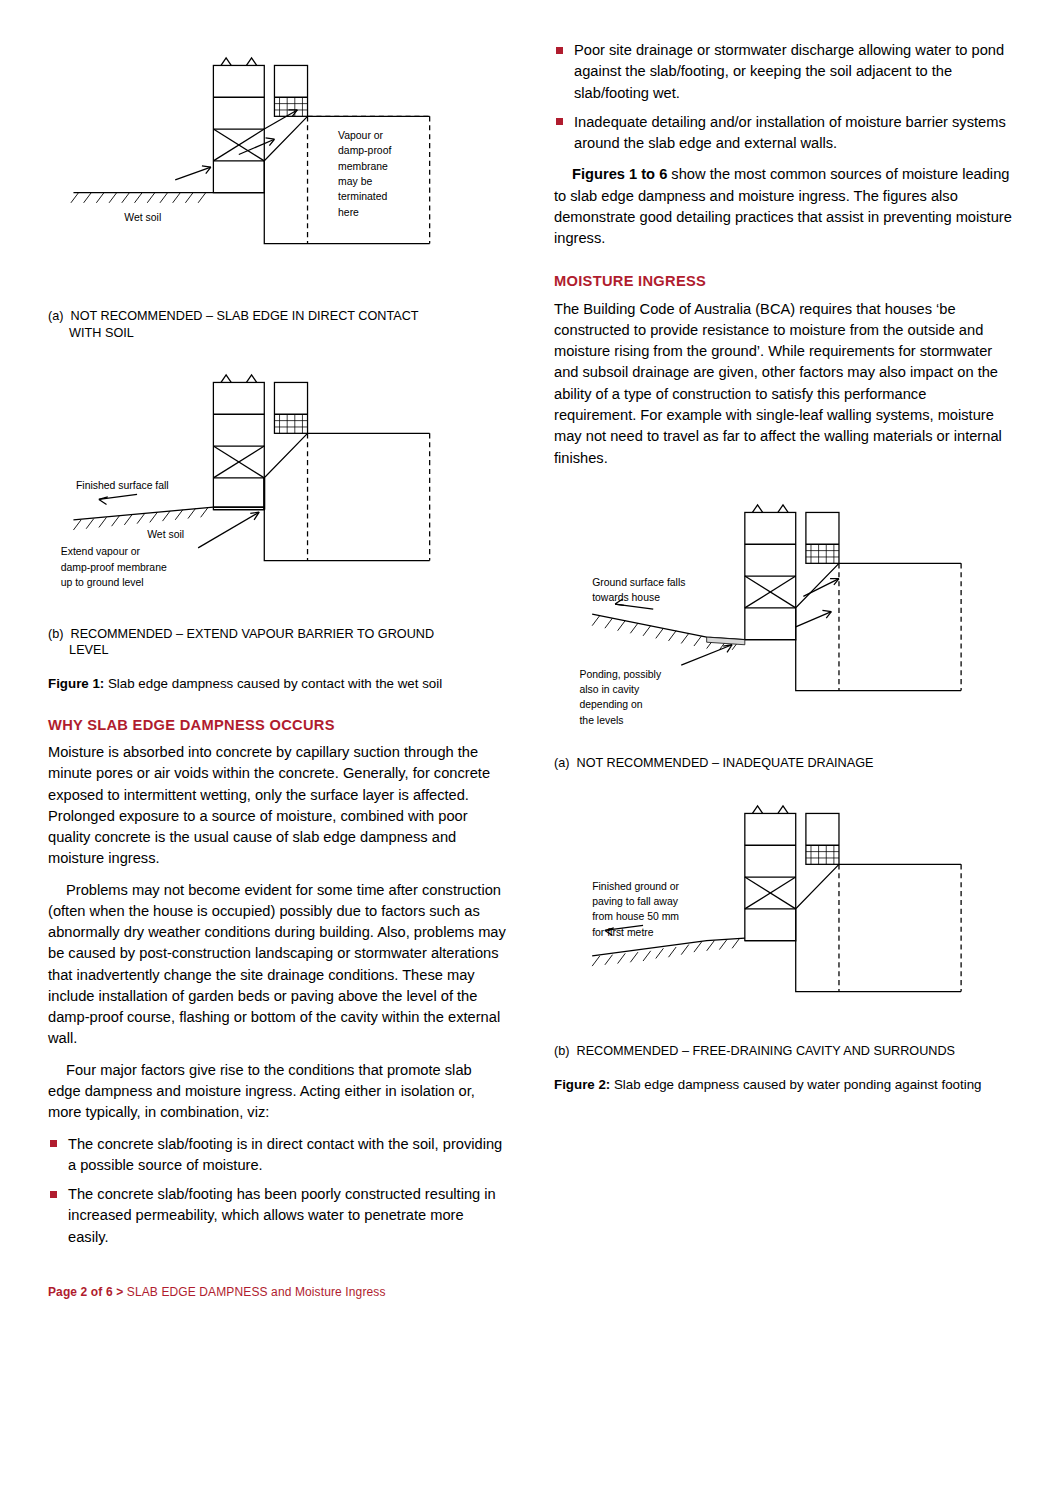Wet soil Vapour or damp-proof membrane may be terminated here
(a) NOT RECOMMENDED – SLAB EDGE IN DIRECT CONTACT
WITH SOIL
Finished surface fall Wet soil Extend vapour or damp-proof membrane up to ground level
(b) RECOMMENDED – EXTEND VAPOUR BARRIER TO GROUND
LEVEL
Figure 1: Slab edge dampness caused by contact with the wet soil
Why slab edge dampness occurs
Moisture is absorbed into concrete by capillary suction through the minute pores or air voids within the concrete. Generally, for concrete exposed to intermittent wetting, only the surface layer is affected. Prolonged exposure to a source of moisture, combined with poor quality concrete is the usual cause of slab edge dampness and moisture ingress.
Problems may not become evident for some time after construction (often when the house is occupied) possibly due to factors such as abnormally dry weather conditions during building. Also, problems may be caused by post-construction landscaping or stormwater alterations that inadvertently change the site drainage conditions. These may include installation of garden beds or paving above the level of the damp-proof course, flashing or bottom of the cavity within the external wall.
Four major factors give rise to the conditions that promote slab edge dampness and moisture ingress. Acting either in isolation or, more typically, in combination, viz:
The concrete slab/footing is in direct contact with the soil, providing a possible source of moisture.
The concrete slab/footing has been poorly constructed resulting in increased permeability, which allows water to penetrate more easily.
Poor site drainage or stormwater discharge allowing water to pond against the slab/footing, or keeping the soil adjacent to the slab/footing wet.
Inadequate detailing and/or installation of moisture barrier systems around the slab edge and external walls.
Figures 1 to 6 show the most common sources of moisture leading to slab edge dampness and moisture ingress. The figures also demonstrate good detailing practices that assist in preventing moisture ingress.
Moisture ingress
The Building Code of Australia (BCA) requires that houses ‘be constructed to provide resistance to moisture from the outside and moisture rising from the ground’. While requirements for stormwater and subsoil drainage are given, other factors may also impact on the ability of a type of construction to satisfy this performance requirement. For example with single-leaf walling systems, moisture may not need to travel as far to affect the walling materials or internal finishes.
Ground surface falls towards house Ponding, possibly also in cavity depending on the levels
(a) NOT RECOMMENDED – INADEQUATE DRAINAGE
Finished ground or paving to fall away from house 50 mm for first metre
(b) RECOMMENDED – FREE-DRAINING CAVITY AND SURROUNDS
Figure 2: Slab edge dampness caused by water ponding against footing
Page 2 of 6 > SLAB EDGE DAMPNESS and Moisture Ingress